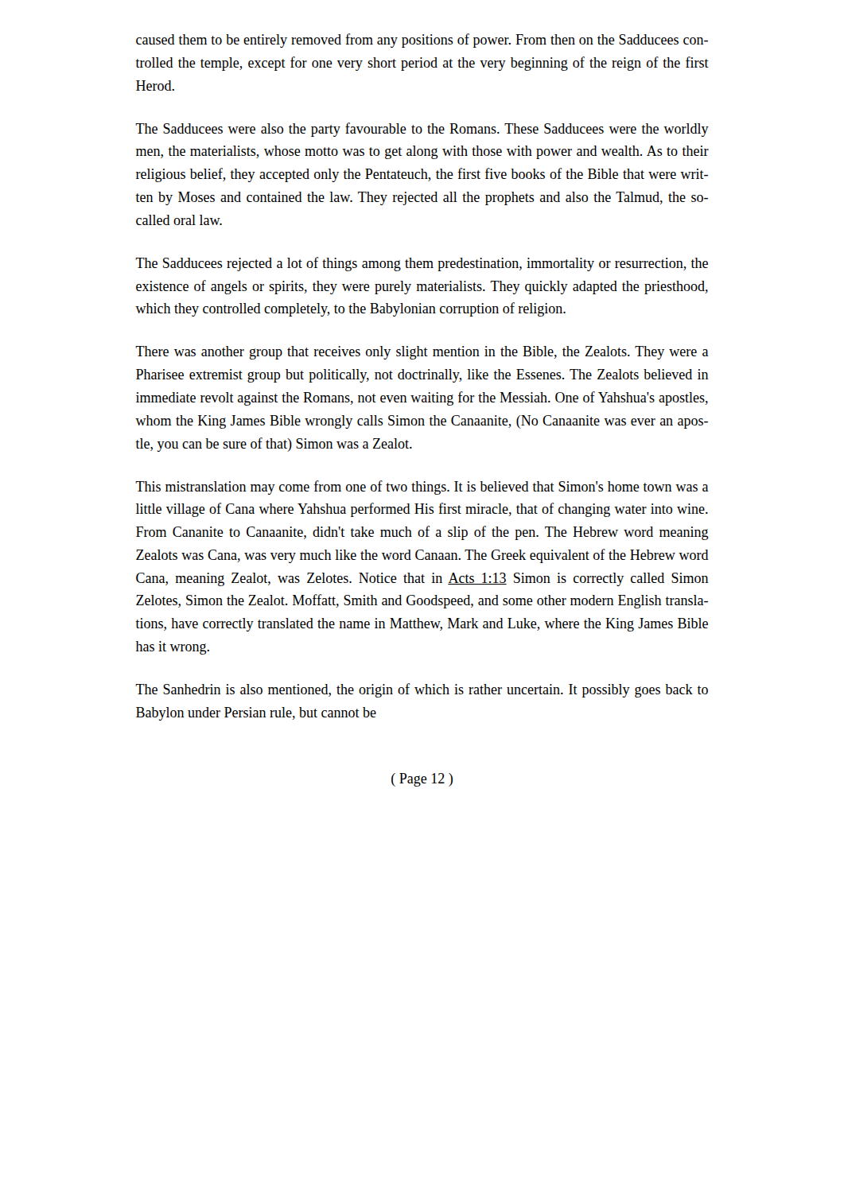caused them to be entirely removed from any positions of power. From then on the Sadducees controlled the temple, except for one very short period at the very beginning of the reign of the first Herod.
The Sadducees were also the party favourable to the Romans. These Sadducees were the worldly men, the materialists, whose motto was to get along with those with power and wealth. As to their religious belief, they accepted only the Pentateuch, the first five books of the Bible that were written by Moses and contained the law. They rejected all the prophets and also the Talmud, the so-called oral law.
The Sadducees rejected a lot of things among them predestination, immortality or resurrection, the existence of angels or spirits, they were purely materialists. They quickly adapted the priesthood, which they controlled completely, to the Babylonian corruption of religion.
There was another group that receives only slight mention in the Bible, the Zealots. They were a Pharisee extremist group but politically, not doctrinally, like the Essenes. The Zealots believed in immediate revolt against the Romans, not even waiting for the Messiah. One of Yahshua's apostles, whom the King James Bible wrongly calls Simon the Canaanite, (No Canaanite was ever an apostle, you can be sure of that) Simon was a Zealot.
This mistranslation may come from one of two things. It is believed that Simon's home town was a little village of Cana where Yahshua performed His first miracle, that of changing water into wine. From Cananite to Canaanite, didn't take much of a slip of the pen. The Hebrew word meaning Zealots was Cana, was very much like the word Canaan. The Greek equivalent of the Hebrew word Cana, meaning Zealot, was Zelotes. Notice that in Acts 1:13 Simon is correctly called Simon Zelotes, Simon the Zealot. Moffatt, Smith and Goodspeed, and some other modern English translations, have correctly translated the name in Matthew, Mark and Luke, where the King James Bible has it wrong.
The Sanhedrin is also mentioned, the origin of which is rather uncertain. It possibly goes back to Babylon under Persian rule, but cannot be
( Page 12 )